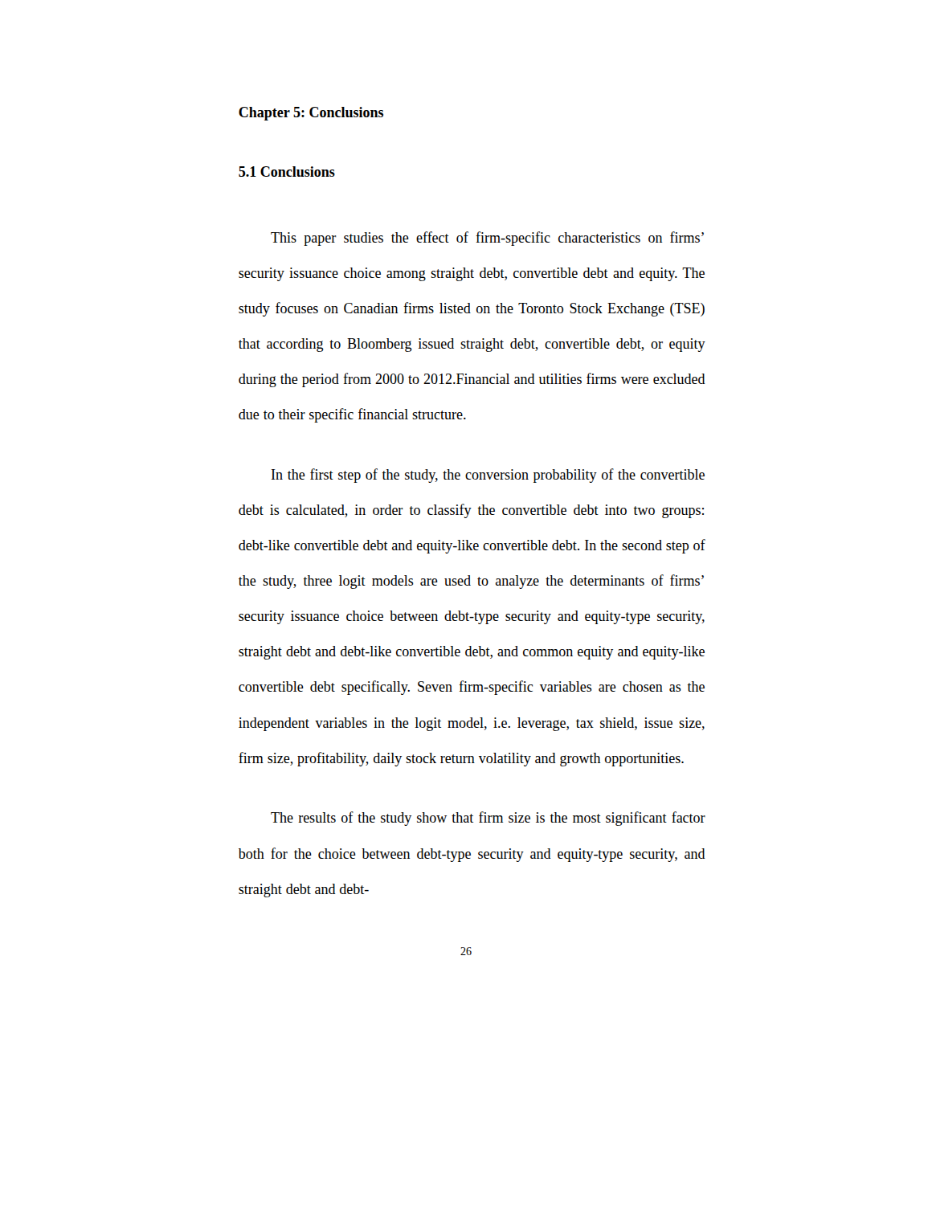Chapter 5: Conclusions
5.1 Conclusions
This paper studies the effect of firm-specific characteristics on firms’ security issuance choice among straight debt, convertible debt and equity. The study focuses on Canadian firms listed on the Toronto Stock Exchange (TSE) that according to Bloomberg issued straight debt, convertible debt, or equity during the period from 2000 to 2012.Financial and utilities firms were excluded due to their specific financial structure.
In the first step of the study, the conversion probability of the convertible debt is calculated, in order to classify the convertible debt into two groups: debt-like convertible debt and equity-like convertible debt. In the second step of the study, three logit models are used to analyze the determinants of firms’ security issuance choice between debt-type security and equity-type security, straight debt and debt-like convertible debt, and common equity and equity-like convertible debt specifically. Seven firm-specific variables are chosen as the independent variables in the logit model, i.e. leverage, tax shield, issue size, firm size, profitability, daily stock return volatility and growth opportunities.
The results of the study show that firm size is the most significant factor both for the choice between debt-type security and equity-type security, and straight debt and debt-
26